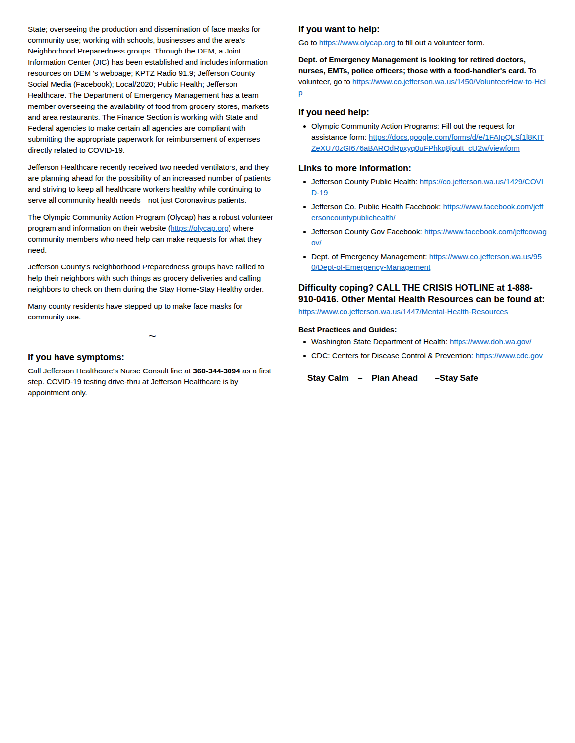State; overseeing the production and dissemination of face masks for community use; working with schools, businesses and the area's Neighborhood Preparedness groups. Through the DEM, a Joint Information Center (JIC) has been established and includes information resources on DEM 's webpage; KPTZ Radio 91.9; Jefferson County Social Media (Facebook); Local/2020; Public Health; Jefferson Healthcare. The Department of Emergency Management has a team member overseeing the availability of food from grocery stores, markets and area restaurants. The Finance Section is working with State and Federal agencies to make certain all agencies are compliant with submitting the appropriate paperwork for reimbursement of expenses directly related to COVID-19.
Jefferson Healthcare recently received two needed ventilators, and they are planning ahead for the possibility of an increased number of patients and striving to keep all healthcare workers healthy while continuing to serve all community health needs—not just Coronavirus patients.
The Olympic Community Action Program (Olycap) has a robust volunteer program and information on their website (https://olycap.org) where community members who need help can make requests for what they need.
Jefferson County's Neighborhood Preparedness groups have rallied to help their neighbors with such things as grocery deliveries and calling neighbors to check on them during the Stay Home-Stay Healthy order.
Many county residents have stepped up to make face masks for community use.
~
If you have symptoms:
Call Jefferson Healthcare's Nurse Consult line at 360-344-3094 as a first step. COVID-19 testing drive-thru at Jefferson Healthcare is by appointment only.
If you want to help:
Go to https://www.olycap.org to fill out a volunteer form.
Dept. of Emergency Management is looking for retired doctors, nurses, EMTs, police officers; those with a food-handler's card. To volunteer, go to https://www.co.jefferson.wa.us/1450/VolunteerHow-to-Help
If you need help:
Olympic Community Action Programs: Fill out the request for assistance form: https://docs.google.com/forms/d/e/1FAIpQLSf1l8KITZeXU70zGI676aBAROdRpxyq0uFPhkq8jouIt_cU2w/viewform
Links to more information:
Jefferson County Public Health: https://co.jefferson.wa.us/1429/COVID-19
Jefferson Co. Public Health Facebook: https://www.facebook.com/jeffersoncountypublichealth/
Jefferson County Gov Facebook: https://www.facebook.com/jeffcowagov/
Dept. of Emergency Management: https://www.co.jefferson.wa.us/950/Dept-of-Emergency-Management
Difficulty coping? CALL THE CRISIS HOTLINE at 1-888-910-0416. Other Mental Health Resources can be found at:
https://www.co.jefferson.wa.us/1447/Mental-Health-Resources
Best Practices and Guides:
Washington State Department of Health: https://www.doh.wa.gov/
CDC: Centers for Disease Control & Prevention: https://www.cdc.gov
Stay Calm – Plan Ahead –Stay Safe